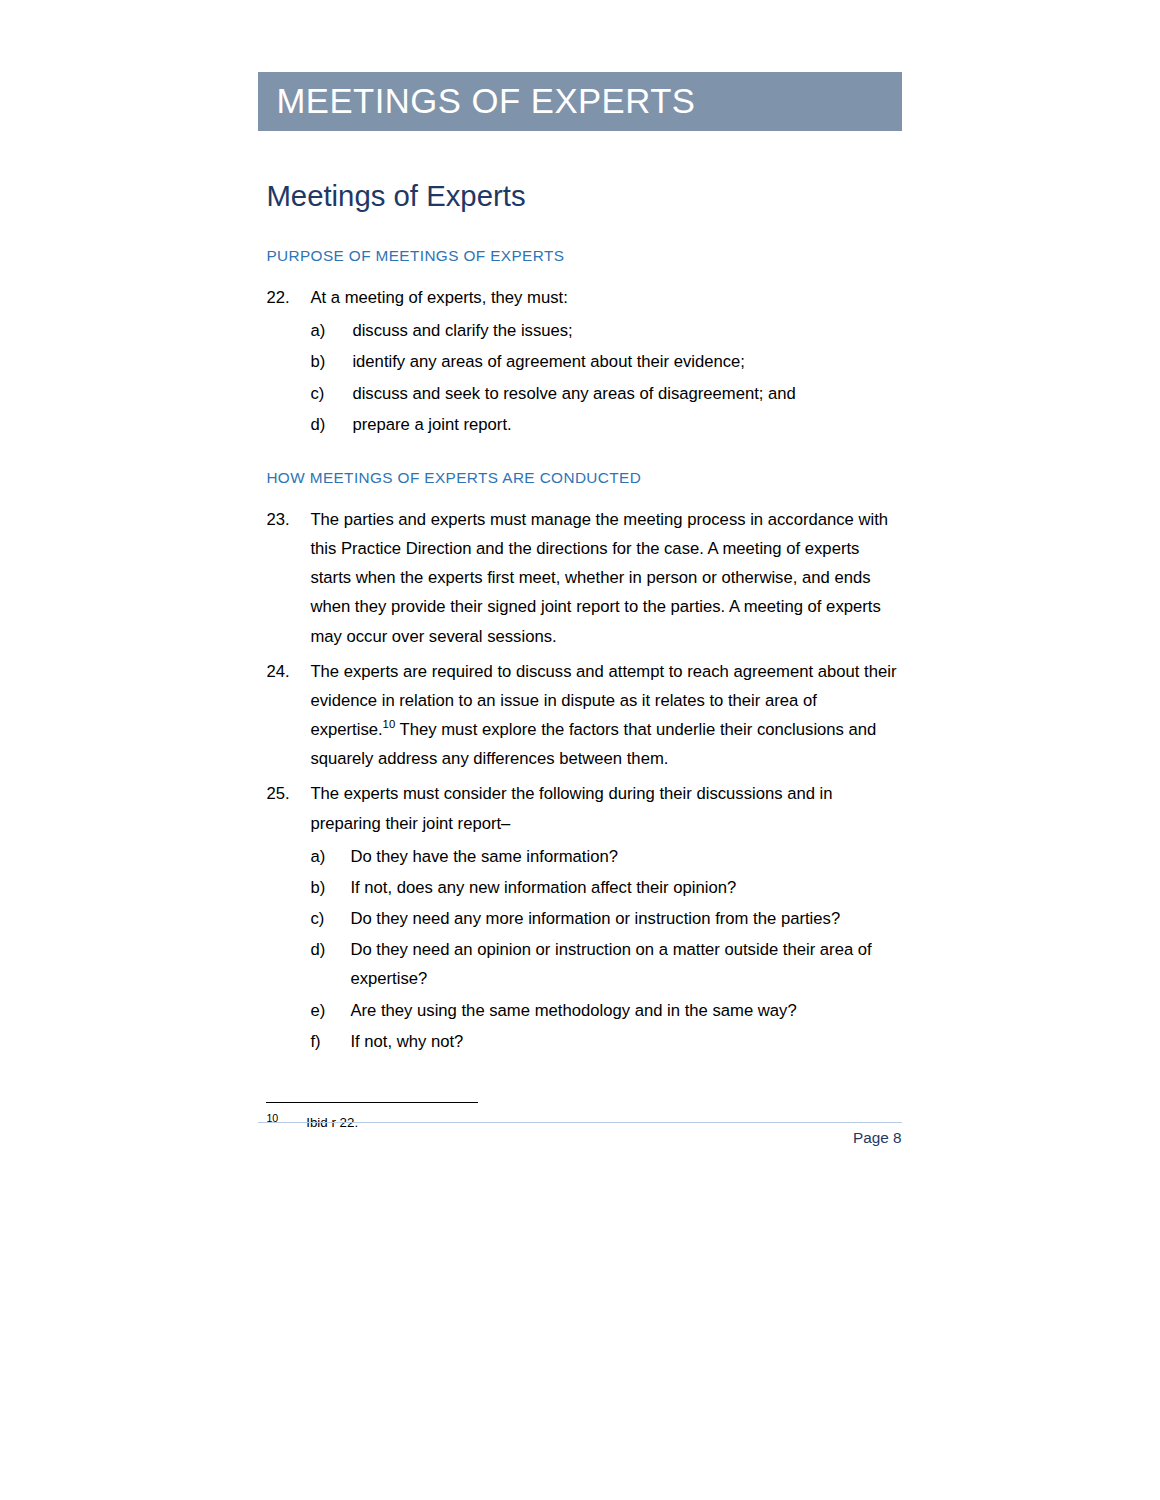MEETINGS OF EXPERTS
Meetings of Experts
Purpose of meetings of experts
At a meeting of experts, they must:
discuss and clarify the issues;
identify any areas of agreement about their evidence;
discuss and seek to resolve any areas of disagreement; and
prepare a joint report.
How meetings of experts are conducted
The parties and experts must manage the meeting process in accordance with this Practice Direction and the directions for the case. A meeting of experts starts when the experts first meet, whether in person or otherwise, and ends when they provide their signed joint report to the parties. A meeting of experts may occur over several sessions.
The experts are required to discuss and attempt to reach agreement about their evidence in relation to an issue in dispute as it relates to their area of expertise.10 They must explore the factors that underlie their conclusions and squarely address any differences between them.
The experts must consider the following during their discussions and in preparing their joint report–
Do they have the same information?
If not, does any new information affect their opinion?
Do they need any more information or instruction from the parties?
Do they need an opinion or instruction on a matter outside their area of expertise?
Are they using the same methodology and in the same way?
If not, why not?
10 Ibid r 22.
Page 8